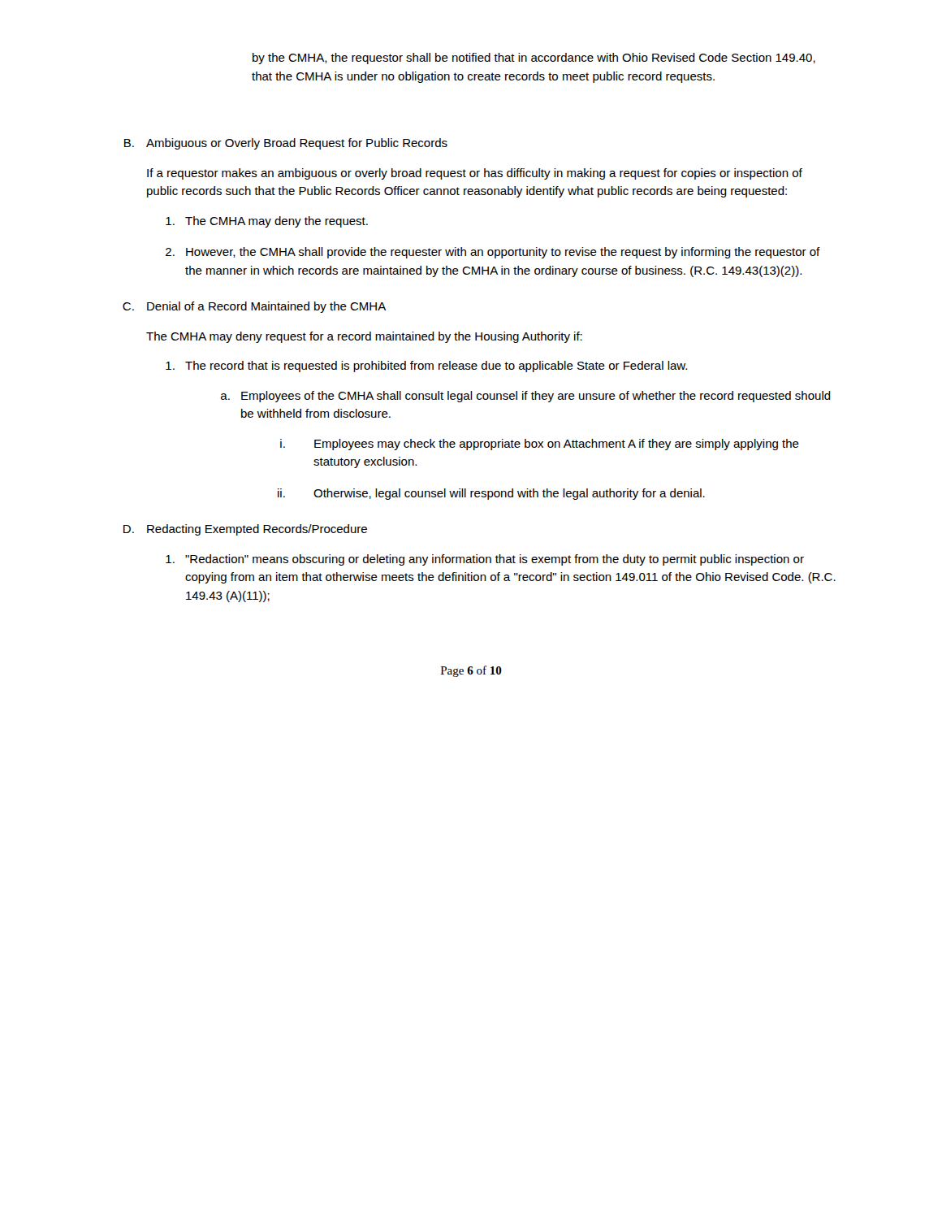by the CMHA, the requestor shall be notified that in accordance with Ohio Revised Code Section 149.40, that the CMHA is under no obligation to create records to meet public record requests.
Ambiguous or Overly Broad Request for Public Records
If a requestor makes an ambiguous or overly broad request or has difficulty in making a request for copies or inspection of public records such that the Public Records Officer cannot reasonably identify what public records are being requested:
The CMHA may deny the request.
However, the CMHA shall provide the requester with an opportunity to revise the request by informing the requestor of the manner in which records are maintained by the CMHA in the ordinary course of business. (R.C. 149.43(13)(2)).
Denial of a Record Maintained by the CMHA
The CMHA may deny request for a record maintained by the Housing Authority if:
The record that is requested is prohibited from release due to applicable State or Federal law.
Employees of the CMHA shall consult legal counsel if they are unsure of whether the record requested should be withheld from disclosure.
Employees may check the appropriate box on Attachment A if they are simply applying the statutory exclusion.
Otherwise, legal counsel will respond with the legal authority for a denial.
Redacting Exempted Records/Procedure
"Redaction" means obscuring or deleting any information that is exempt from the duty to permit public inspection or copying from an item that otherwise meets the definition of a "record" in section 149.011 of the Ohio Revised Code. (R.C. 149.43 (A)(11));
Page 6 of 10